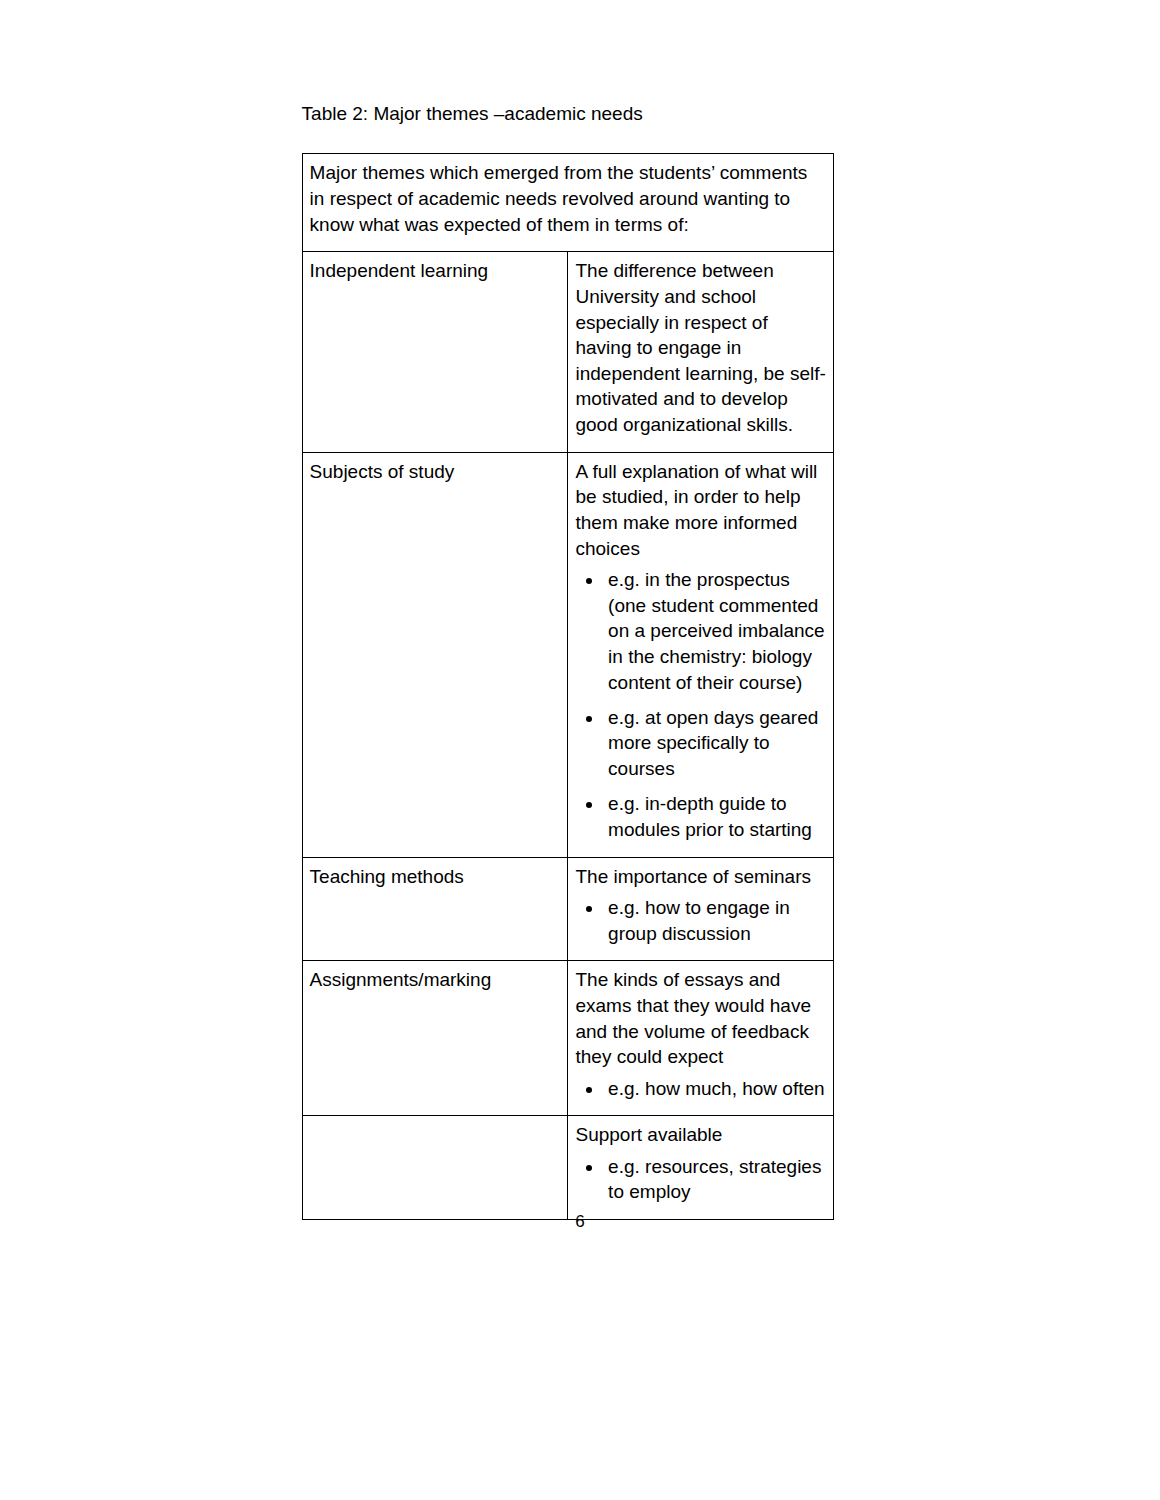Table 2: Major themes –academic needs
| Major themes which emerged from the students’ comments in respect of academic needs revolved around wanting to know what was expected of them in terms of: |
| Independent learning | The difference between University and school especially in respect of having to engage in independent learning, be self-motivated and to develop good organizational skills. |
| Subjects of study | A full explanation of what will be studied, in order to help them make more informed choices e.g. in the prospectus (one student commented on a perceived imbalance in the chemistry: biology content of their course) e.g. at open days geared more specifically to courses e.g. in-depth guide to modules prior to starting |
| Teaching methods | The importance of seminars e.g. how to engage in group discussion |
| Assignments/marking | The kinds of essays and exams that they would have and the volume of feedback they could expect e.g. how much, how often |
| | Support available e.g. resources, strategies to employ |
6